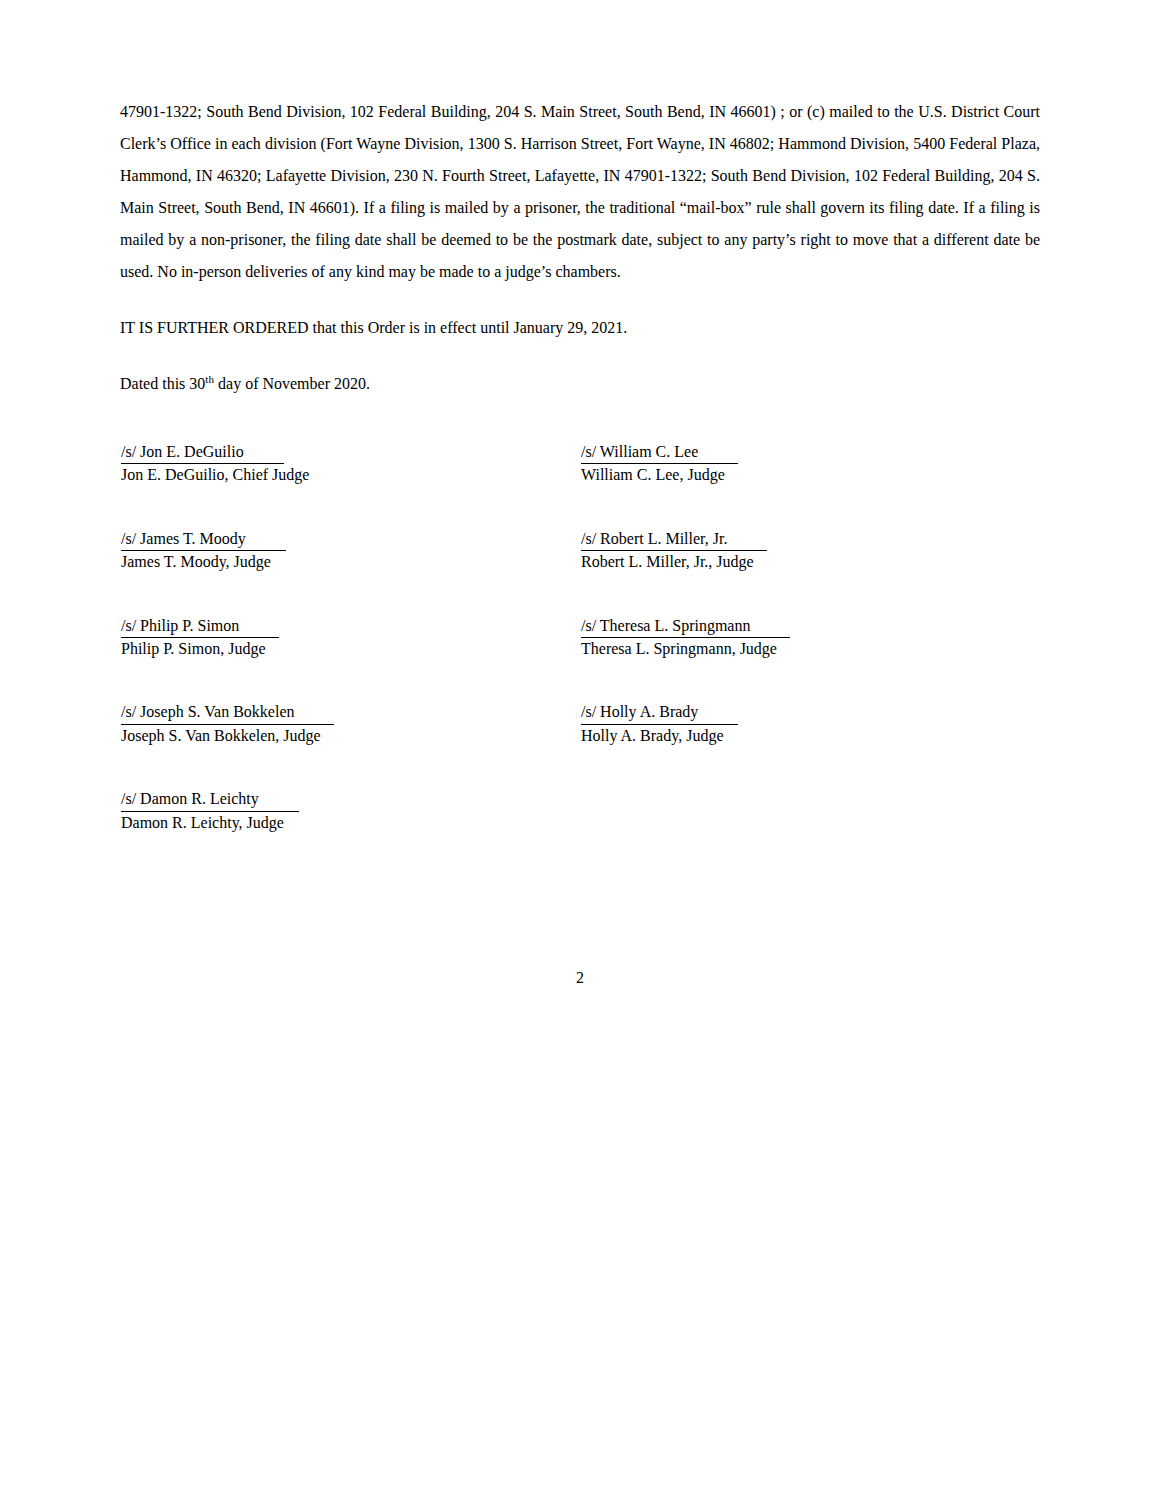47901-1322; South Bend Division, 102 Federal Building, 204 S. Main Street, South Bend, IN 46601) ; or (c) mailed to the U.S. District Court Clerk’s Office in each division (Fort Wayne Division, 1300 S. Harrison Street, Fort Wayne, IN 46802; Hammond Division, 5400 Federal Plaza, Hammond, IN 46320; Lafayette Division, 230 N. Fourth Street, Lafayette, IN 47901-1322; South Bend Division, 102 Federal Building, 204 S. Main Street, South Bend, IN 46601). If a filing is mailed by a prisoner, the traditional “mail-box” rule shall govern its filing date. If a filing is mailed by a non-prisoner, the filing date shall be deemed to be the postmark date, subject to any party’s right to move that a different date be used. No in-person deliveries of any kind may be made to a judge’s chambers.
IT IS FURTHER ORDERED that this Order is in effect until January 29, 2021.
Dated this 30th day of November 2020.
| /s/ Jon E. DeGuilio Jon E. DeGuilio, Chief Judge | /s/ William C. Lee William C. Lee, Judge |
| /s/ James T. Moody James T. Moody, Judge | /s/ Robert L. Miller, Jr. Robert L. Miller, Jr., Judge |
| /s/ Philip P. Simon Philip P. Simon, Judge | /s/ Theresa L. Springmann Theresa L. Springmann, Judge |
| /s/ Joseph S. Van Bokkelen Joseph S. Van Bokkelen, Judge | /s/ Holly A. Brady Holly A. Brady, Judge |
| /s/ Damon R. Leichty Damon R. Leichty, Judge | |
2